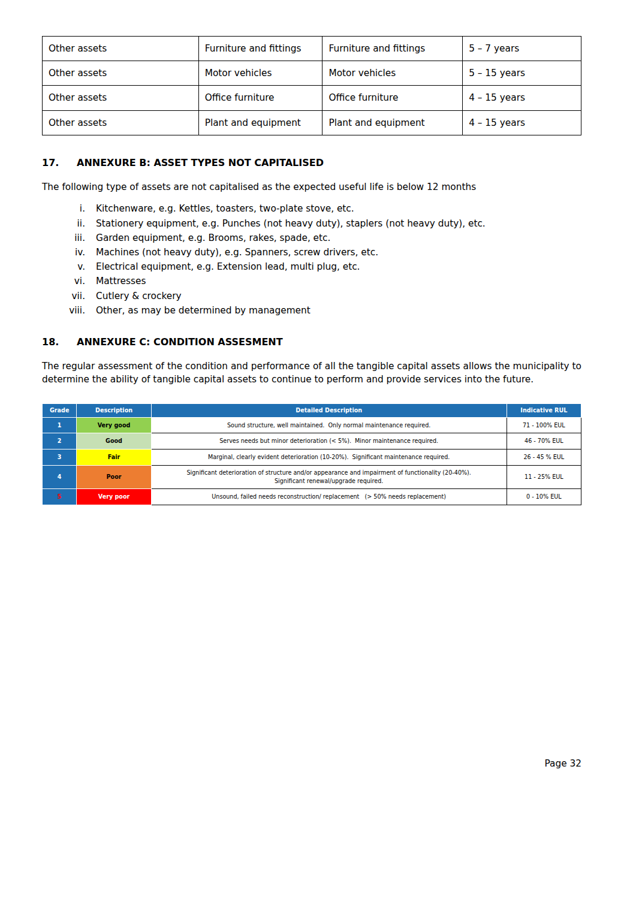| Other assets | Furniture and fittings | Furniture and fittings | 5 – 7 years |
| Other assets | Motor vehicles | Motor vehicles | 5 – 15 years |
| Other assets | Office furniture | Office furniture | 4 – 15 years |
| Other assets | Plant and equipment | Plant and equipment | 4 – 15 years |
17. ANNEXURE B: ASSET TYPES NOT CAPITALISED
The following type of assets are not capitalised as the expected useful life is below 12 months
Kitchenware, e.g. Kettles, toasters, two-plate stove, etc.
Stationery equipment, e.g. Punches (not heavy duty), staplers (not heavy duty), etc.
Garden equipment, e.g. Brooms, rakes, spade, etc.
Machines (not heavy duty), e.g. Spanners, screw drivers, etc.
Electrical equipment, e.g. Extension lead, multi plug, etc.
Mattresses
Cutlery & crockery
Other, as may be determined by management
18. ANNEXURE C: CONDITION ASSESMENT
The regular assessment of the condition and performance of all the tangible capital assets allows the municipality to determine the ability of tangible capital assets to continue to perform and provide services into the future.
| Grade | Description | Detailed Description | Indicative RUL |
| --- | --- | --- | --- |
| 1 | Very good | Sound structure, well maintained. Only normal maintenance required. | 71 - 100% EUL |
| 2 | Good | Serves needs but minor deterioration (< 5%). Minor maintenance required. | 46 - 70% EUL |
| 3 | Fair | Marginal, clearly evident deterioration (10-20%). Significant maintenance required. | 26 - 45 % EUL |
| 4 | Poor | Significant deterioration of structure and/or appearance and impairment of functionality (20-40%). Significant renewal/upgrade required. | 11 - 25% EUL |
| 5 | Very poor | Unsound, failed needs reconstruction/ replacement (> 50% needs replacement) | 0 - 10% EUL |
Page 32